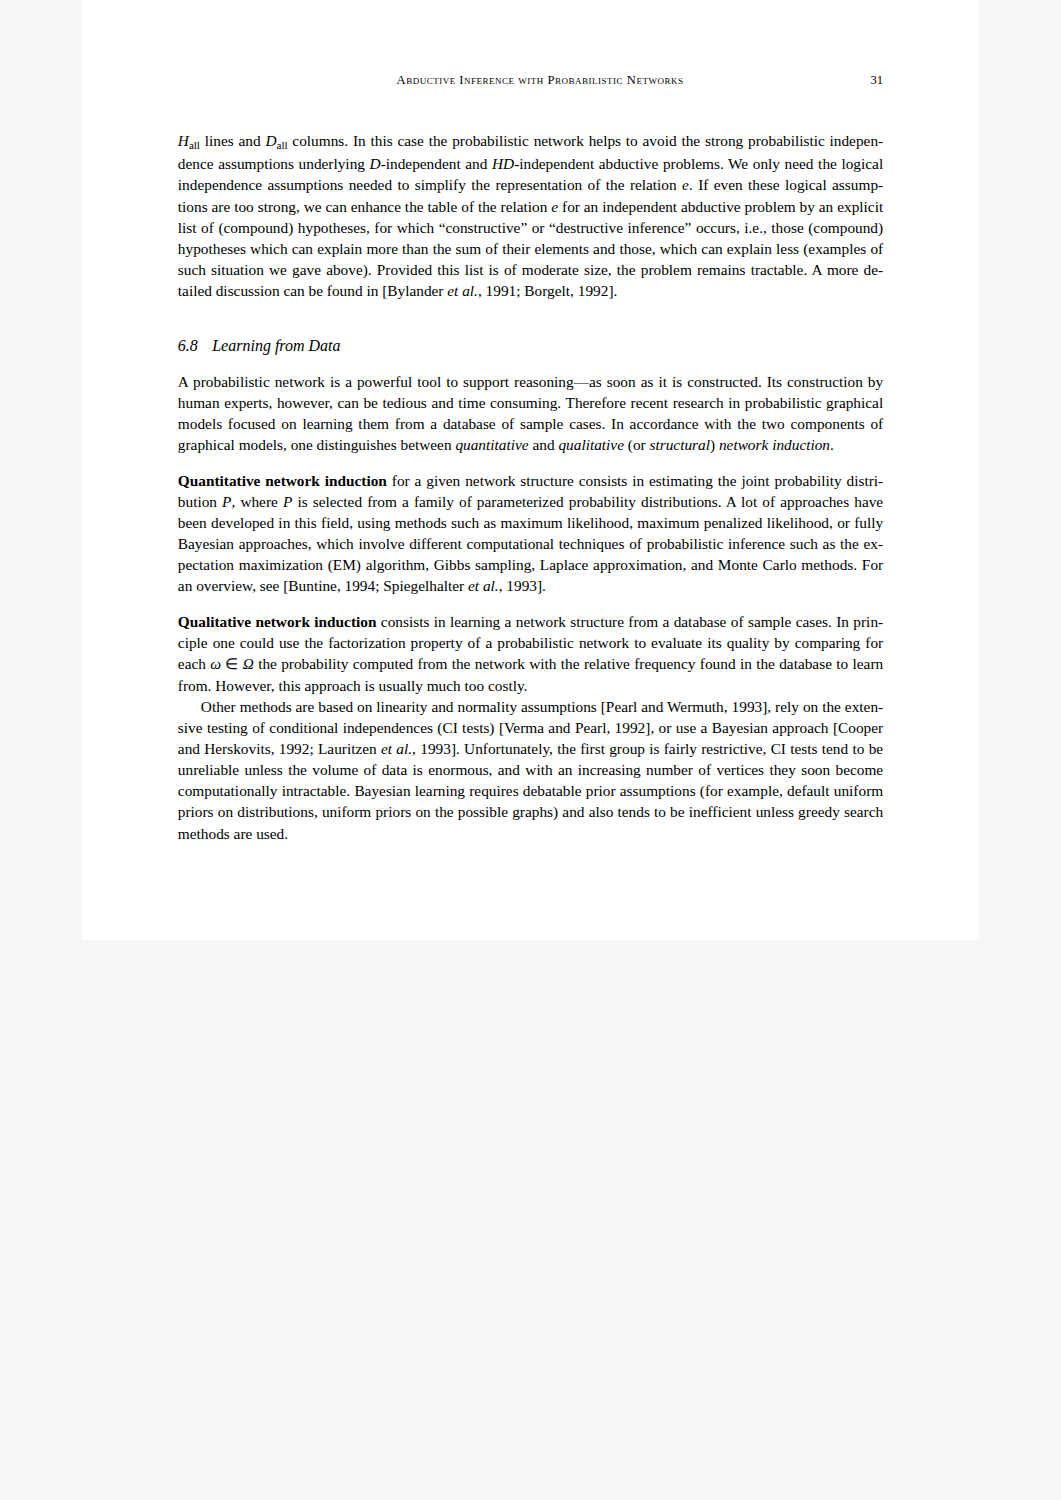Abductive Inference with Probabilistic Networks 31
Hall lines and Dall columns. In this case the probabilistic network helps to avoid the strong probabilistic independence assumptions underlying D-independent and HD-independent abductive problems. We only need the logical independence assumptions needed to simplify the representation of the relation e. If even these logical assumptions are too strong, we can enhance the table of the relation e for an independent abductive problem by an explicit list of (compound) hypotheses, for which “constructive” or “destructive inference” occurs, i.e., those (compound) hypotheses which can explain more than the sum of their elements and those, which can explain less (examples of such situation we gave above). Provided this list is of moderate size, the problem remains tractable. A more detailed discussion can be found in [Bylander et al., 1991; Borgelt, 1992].
6.8 Learning from Data
A probabilistic network is a powerful tool to support reasoning—as soon as it is constructed. Its construction by human experts, however, can be tedious and time consuming. Therefore recent research in probabilistic graphical models focused on learning them from a database of sample cases. In accordance with the two components of graphical models, one distinguishes between quantitative and qualitative (or structural) network induction.
Quantitative network induction for a given network structure consists in estimating the joint probability distribution P, where P is selected from a family of parameterized probability distributions. A lot of approaches have been developed in this field, using methods such as maximum likelihood, maximum penalized likelihood, or fully Bayesian approaches, which involve different computational techniques of probabilistic inference such as the expectation maximization (EM) algorithm, Gibbs sampling, Laplace approximation, and Monte Carlo methods. For an overview, see [Buntine, 1994; Spiegelhalter et al., 1993].
Qualitative network induction consists in learning a network structure from a database of sample cases. In principle one could use the factorization property of a probabilistic network to evaluate its quality by comparing for each ω ∈ Ω the probability computed from the network with the relative frequency found in the database to learn from. However, this approach is usually much too costly.
Other methods are based on linearity and normality assumptions [Pearl and Wermuth, 1993], rely on the extensive testing of conditional independences (CI tests) [Verma and Pearl, 1992], or use a Bayesian approach [Cooper and Herskovits, 1992; Lauritzen et al., 1993]. Unfortunately, the first group is fairly restrictive, CI tests tend to be unreliable unless the volume of data is enormous, and with an increasing number of vertices they soon become computationally intractable. Bayesian learning requires debatable prior assumptions (for example, default uniform priors on distributions, uniform priors on the possible graphs) and also tends to be inefficient unless greedy search methods are used.